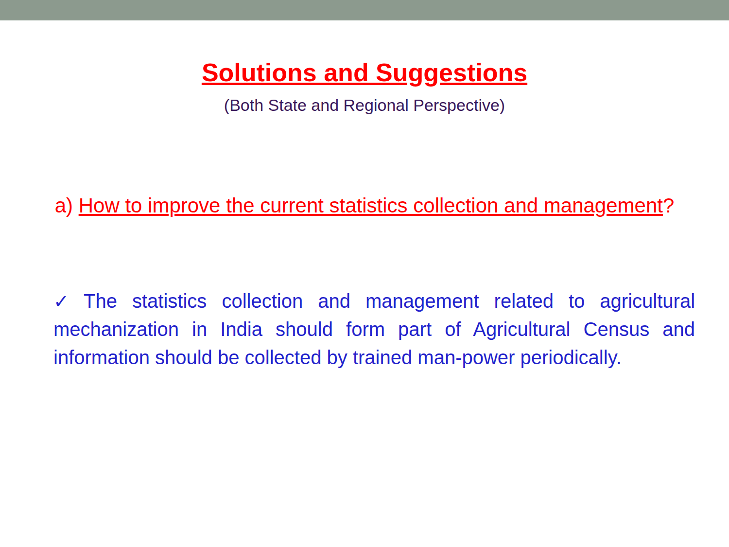Solutions and Suggestions
(Both State and Regional Perspective)
a) How to improve the current statistics collection and management?
✓The statistics collection and management related to agricultural mechanization in India should form part of Agricultural Census and information should be collected by trained man-power periodically.